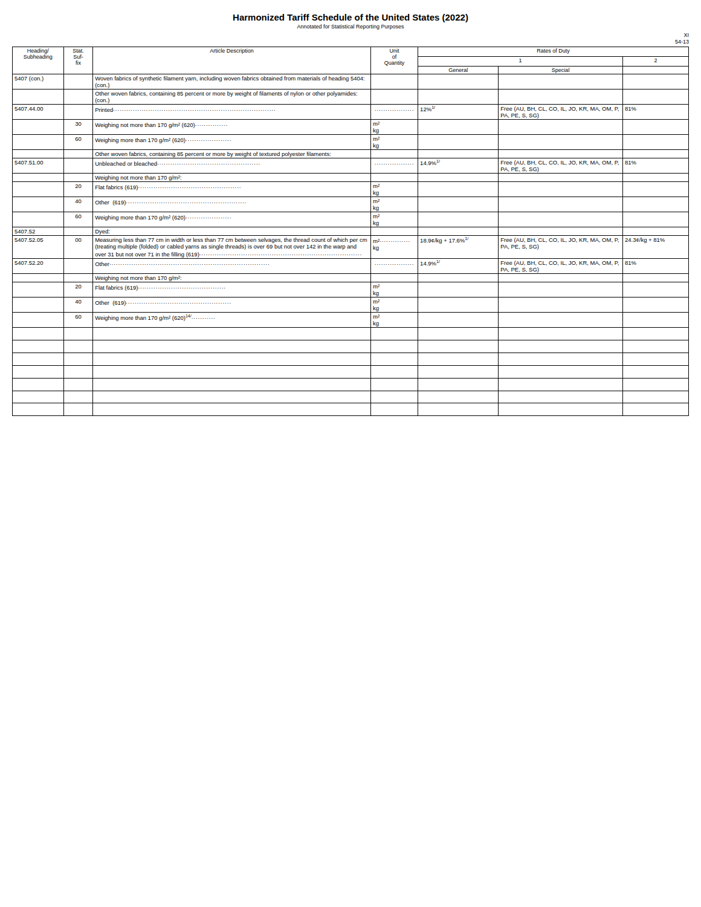Harmonized Tariff Schedule of the United States (2022)
Annotated for Statistical Reporting Purposes
XI
54-13
| Heading/ Subheading | Stat. Suf- fix | Article Description | Unit of Quantity | Rates of Duty |
| --- | --- | --- | --- | --- |
| 1 | 2 |
| | | | | General | Special | |
| 5407 (con.) | | Woven fabrics of synthetic filament yarn, including woven fabrics obtained from materials of heading 5404: (con.) | | | | |
| | | Other woven fabrics, containing 85 percent or more by weight of filaments of nylon or other polyamides: (con.) | | | | |
| 5407.44.00 | | Printed .......................................................................... | .................. | 12% 1/ | Free (AU, BH, CL, CO, IL, JO, KR, MA, OM, P, PA, PE, S, SG) | 81% |
| | 30 | Weighing not more than 170 g/m² (620) ............... | m² kg | | | |
| | 60 | Weighing more than 170 g/m² (620) ..................... | m² kg | | | |
| | | Other woven fabrics, containing 85 percent or more by weight of textured polyester filaments: | | | | |
| 5407.51.00 | | Unbleached or bleached ............................................... | .................. | 14.9% 1/ | Free (AU, BH, CL, CO, IL, JO, KR, MA, OM, P, PA, PE, S, SG) | 81% |
| | | Weighing not more than 170 g/m²: | | | | |
| | 20 | Flat fabrics (619) ............................................... | m² kg | | | |
| | 40 | Other (619) ....................................................... | m² kg | | | |
| | 60 | Weighing more than 170 g/m² (620) ..................... | m² kg | | | |
| 5407.52 | | Dyed: | | | | |
| 5407.52.05 | 00 | Measuring less than 77 cm in width or less than 77 cm between selvages, the thread count of which per cm (treating multiple (folded) or cabled yarns as single threads) is over 69 but not over 142 in the warp and over 31 but not over 71 in the filling (619) .......................................................................... | m² .............. kg | 18.9¢/kg + 17.6% 1/ | Free (AU, BH, CL, CO, IL, JO, KR, MA, OM, P, PA, PE, S, SG) | 24.3¢/kg + 81% |
| 5407.52.20 | | Other ......................................................................... | .................. | 14.9% 1/ | Free (AU, BH, CL, CO, IL, JO, KR, MA, OM, P, PA, PE, S, SG) | 81% |
| | | Weighing not more than 170 g/m²: | | | | |
| | 20 | Flat fabrics (619) ........................................ | m² kg | | | |
| | 40 | Other (619) ................................................ | m² kg | | | |
| | 60 | Weighing more than 170 g/m² (620) 14/ ........... | m² kg | | | |